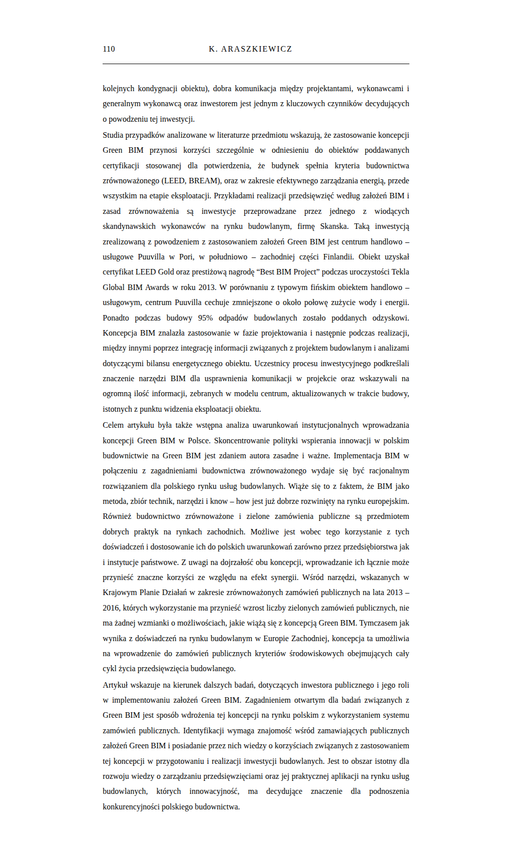110 K. ARASZKIEWICZ
kolejnych kondygnacji obiektu), dobra komunikacja między projektantami, wykonawcami i generalnym wykonawcą oraz inwestorem jest jednym z kluczowych czynników decydujących o powodzeniu tej inwestycji.
Studia przypadków analizowane w literaturze przedmiotu wskazują, że zastosowanie koncepcji Green BIM przynosi korzyści szczególnie w odniesieniu do obiektów poddawanych certyfikacji stosowanej dla potwierdzenia, że budynek spełnia kryteria budownictwa zrównoważonego (LEED, BREAM), oraz w zakresie efektywnego zarządzania energią, przede wszystkim na etapie eksploatacji. Przykładami realizacji przedsięwzięć według założeń BIM i zasad zrównoważenia są inwestycje przeprowadzane przez jednego z wiodących skandynawskich wykonawców na rynku budowlanym, firmę Skanska. Taką inwestycją zrealizowaną z powodzeniem z zastosowaniem założeń Green BIM jest centrum handlowo – usługowe Puuvilla w Pori, w południowo – zachodniej części Finlandii. Obiekt uzyskał certyfikat LEED Gold oraz prestiżową nagrodę “Best BIM Project” podczas uroczystości Tekla Global BIM Awards w roku 2013. W porównaniu z typowym fińskim obiektem handlowo – usługowym, centrum Puuvilla cechuje zmniejszone o około połowę zużycie wody i energii. Ponadto podczas budowy 95% odpadów budowlanych zostało poddanych odzyskowi. Koncepcja BIM znalazła zastosowanie w fazie projektowania i następnie podczas realizacji, między innymi poprzez integrację informacji związanych z projektem budowlanym i analizami dotyczącymi bilansu energetycznego obiektu. Uczestnicy procesu inwestycyjnego podkreślali znaczenie narzędzi BIM dla usprawnienia komunikacji w projekcie oraz wskazywali na ogromną ilość informacji, zebranych w modelu centrum, aktualizowanych w trakcie budowy, istotnych z punktu widzenia eksploatacji obiektu.
Celem artykułu była także wstępna analiza uwarunkowań instytucjonalnych wprowadzania koncepcji Green BIM w Polsce. Skoncentrowanie polityki wspierania innowacji w polskim budownictwie na Green BIM jest zdaniem autora zasadne i ważne. Implementacja BIM w połączeniu z zagadnieniami budownictwa zrównoważonego wydaje się być racjonalnym rozwiązaniem dla polskiego rynku usług budowlanych. Wiąże się to z faktem, że BIM jako metoda, zbiór technik, narzędzi i know – how jest już dobrze rozwinięty na rynku europejskim. Również budownictwo zrównoważone i zielone zamówienia publiczne są przedmiotem dobrych praktyk na rynkach zachodnich. Możliwe jest wobec tego korzystanie z tych doświadczeń i dostosowanie ich do polskich uwarunkowań zarówno przez przedsiębiorstwa jak i instytucje państwowe. Z uwagi na dojrzałość obu koncepcji, wprowadzanie ich łącznie może przynieść znaczne korzyści ze względu na efekt synergii. Wśród narzędzi, wskazanych w Krajowym Planie Działań w zakresie zrównoważonych zamówień publicznych na lata 2013 – 2016, których wykorzystanie ma przynieść wzrost liczby zielonych zamówień publicznych, nie ma żadnej wzmianki o możliwościach, jakie wiążą się z koncepcją Green BIM. Tymczasem jak wynika z doświadczeń na rynku budowlanym w Europie Zachodniej, koncepcja ta umożliwia na wprowadzenie do zamówień publicznych kryteriów środowiskowych obejmujących cały cykl życia przedsięwzięcia budowlanego.
Artykuł wskazuje na kierunek dalszych badań, dotyczących inwestora publicznego i jego roli w implementowaniu założeń Green BIM. Zagadnieniem otwartym dla badań związanych z Green BIM jest sposób wdrożenia tej koncepcji na rynku polskim z wykorzystaniem systemu zamówień publicznych. Identyfikacji wymaga znajomość wśród zamawiających publicznych założeń Green BIM i posiadanie przez nich wiedzy o korzyściach związanych z zastosowaniem tej koncepcji w przygotowaniu i realizacji inwestycji budowlanych. Jest to obszar istotny dla rozwoju wiedzy o zarządzaniu przedsięwzięciami oraz jej praktycznej aplikacji na rynku usług budowlanych, których innowacyjność, ma decydujące znaczenie dla podnoszenia konkurencyjności polskiego budownictwa.